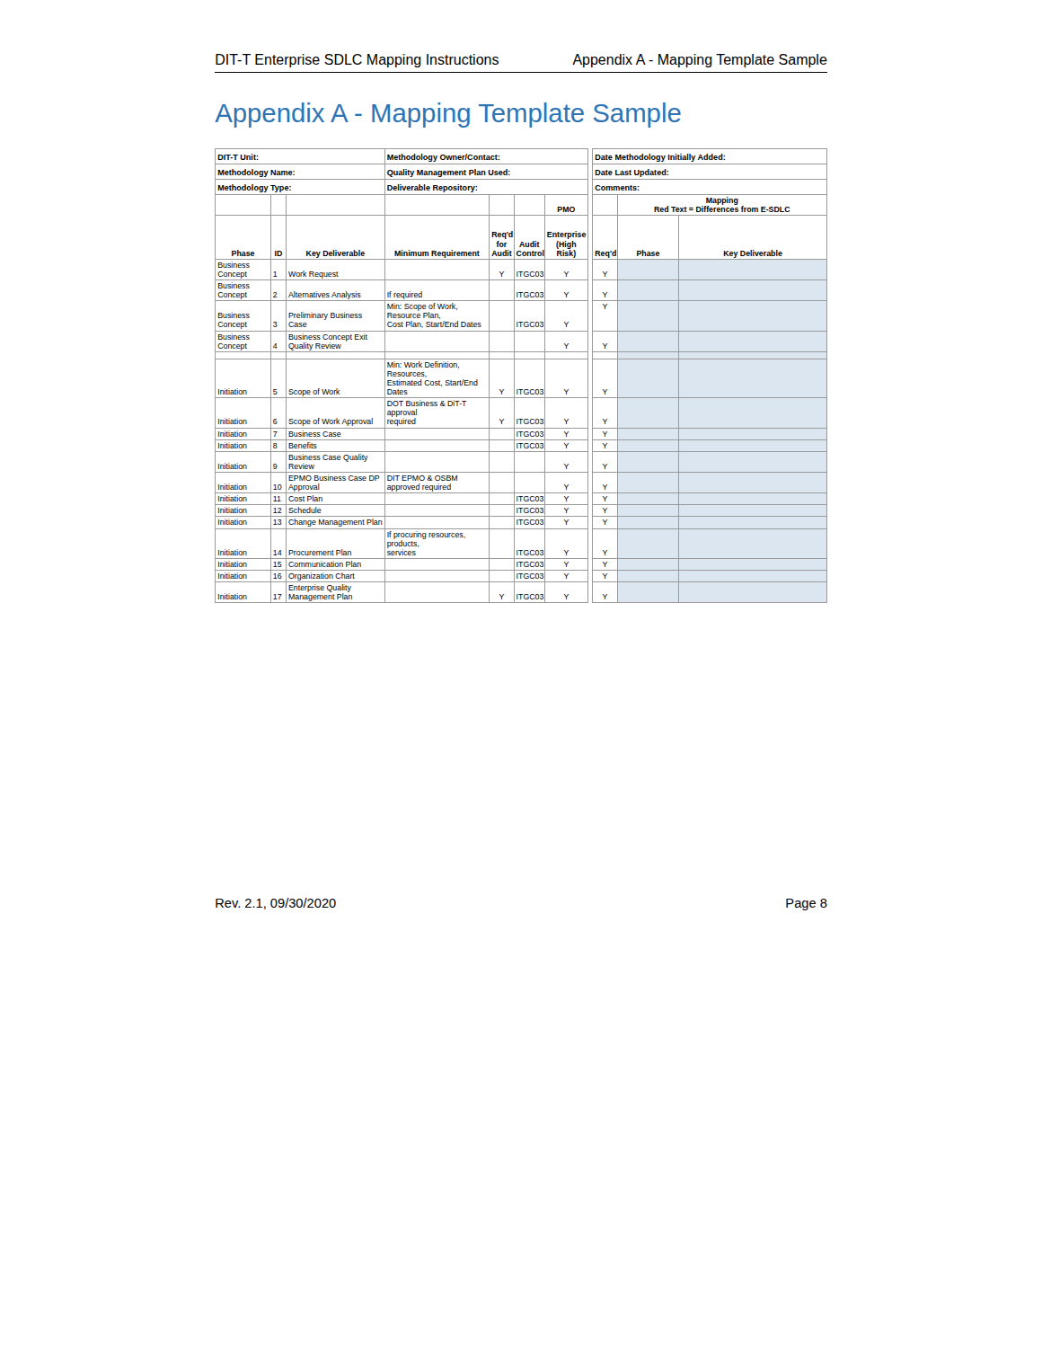DIT-T Enterprise SDLC Mapping Instructions
Appendix A - Mapping Template Sample
Appendix A - Mapping Template Sample
| DIT-T Unit: | Methodology Owner/Contact: | | Date Methodology Initially Added: |
| Methodology Name: | Quality Management Plan Used: | | Date Last Updated: |
| Methodology Type: | Deliverable Repository: | | Comments: |
| | | | | | | PMO | | | Mapping Red Text = Differences from E-SDLC |
| Phase | ID | Key Deliverable | Minimum Requirement | Req'd for Audit | Audit Control | Enterprise (High Risk) | | Req'd | Phase | Key Deliverable |
| Business Concept | 1 | Work Request | | Y | ITGC03 | Y | | Y | | |
| Business Concept | 2 | Alternatives Analysis | If required | | ITGC03 | Y | | Y | | |
| Business Concept | 3 | Preliminary Business Case | Min: Scope of Work, Resource Plan, Cost Plan, Start/End Dates | | ITGC03 | Y | | Y | | |
| Business Concept | 4 | Business Concept Exit Quality Review | | | | Y | | Y | | |
| Initiation | 5 | Scope of Work | Min: Work Definition, Resources, Estimated Cost, Start/End Dates | Y | ITGC03 | Y | | Y | | |
| Initiation | 6 | Scope of Work Approval | DOT Business & DiT-T approval required | Y | ITGC03 | Y | | Y | | |
| Initiation | 7 | Business Case | | | ITGC03 | Y | | Y | | |
| Initiation | 8 | Benefits | | | ITGC03 | Y | | Y | | |
| Initiation | 9 | Business Case Quality Review | | | | Y | | Y | | |
| Initiation | 10 | EPMO Business Case DP Approval | DIT EPMO & OSBM approved required | | | Y | | Y | | |
| Initiation | 11 | Cost Plan | | | ITGC03 | Y | | Y | | |
| Initiation | 12 | Schedule | | | ITGC03 | Y | | Y | | |
| Initiation | 13 | Change Management Plan | | | ITGC03 | Y | | Y | | |
| Initiation | 14 | Procurement Plan | If procuring resources, products, services | | ITGC03 | Y | | Y | | |
| Initiation | 15 | Communication Plan | | | ITGC03 | Y | | Y | | |
| Initiation | 16 | Organization Chart | | | ITGC03 | Y | | Y | | |
| Initiation | 17 | Enterprise Quality Management Plan | | Y | ITGC03 | Y | | Y | | |
Rev. 2.1, 09/30/2020
Page 8